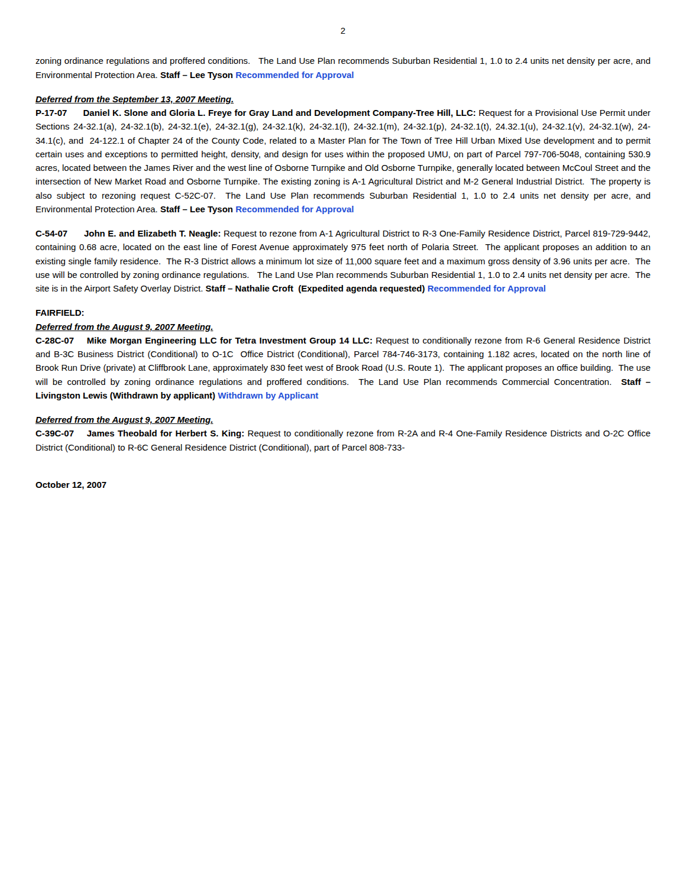2
zoning ordinance regulations and proffered conditions. The Land Use Plan recommends Suburban Residential 1, 1.0 to 2.4 units net density per acre, and Environmental Protection Area. Staff – Lee Tyson Recommended for Approval
Deferred from the September 13, 2007 Meeting.
P-17-07 Daniel K. Slone and Gloria L. Freye for Gray Land and Development Company-Tree Hill, LLC: Request for a Provisional Use Permit under Sections 24-32.1(a), 24-32.1(b), 24-32.1(e), 24-32.1(g), 24-32.1(k), 24-32.1(l), 24-32.1(m), 24-32.1(p), 24-32.1(t), 24.32.1(u), 24-32.1(v), 24-32.1(w), 24-34.1(c), and 24-122.1 of Chapter 24 of the County Code, related to a Master Plan for The Town of Tree Hill Urban Mixed Use development and to permit certain uses and exceptions to permitted height, density, and design for uses within the proposed UMU, on part of Parcel 797-706-5048, containing 530.9 acres, located between the James River and the west line of Osborne Turnpike and Old Osborne Turnpike, generally located between McCoul Street and the intersection of New Market Road and Osborne Turnpike. The existing zoning is A-1 Agricultural District and M-2 General Industrial District. The property is also subject to rezoning request C-52C-07. The Land Use Plan recommends Suburban Residential 1, 1.0 to 2.4 units net density per acre, and Environmental Protection Area. Staff – Lee Tyson Recommended for Approval
C-54-07 John E. and Elizabeth T. Neagle: Request to rezone from A-1 Agricultural District to R-3 One-Family Residence District, Parcel 819-729-9442, containing 0.68 acre, located on the east line of Forest Avenue approximately 975 feet north of Polaria Street. The applicant proposes an addition to an existing single family residence. The R-3 District allows a minimum lot size of 11,000 square feet and a maximum gross density of 3.96 units per acre. The use will be controlled by zoning ordinance regulations. The Land Use Plan recommends Suburban Residential 1, 1.0 to 2.4 units net density per acre. The site is in the Airport Safety Overlay District. Staff – Nathalie Croft (Expedited agenda requested) Recommended for Approval
FAIRFIELD:
Deferred from the August 9, 2007 Meeting.
C-28C-07 Mike Morgan Engineering LLC for Tetra Investment Group 14 LLC: Request to conditionally rezone from R-6 General Residence District and B-3C Business District (Conditional) to O-1C Office District (Conditional), Parcel 784-746-3173, containing 1.182 acres, located on the north line of Brook Run Drive (private) at Cliffbrook Lane, approximately 830 feet west of Brook Road (U.S. Route 1). The applicant proposes an office building. The use will be controlled by zoning ordinance regulations and proffered conditions. The Land Use Plan recommends Commercial Concentration. Staff – Livingston Lewis (Withdrawn by applicant) Withdrawn by Applicant
Deferred from the August 9, 2007 Meeting.
C-39C-07 James Theobald for Herbert S. King: Request to conditionally rezone from R-2A and R-4 One-Family Residence Districts and O-2C Office District (Conditional) to R-6C General Residence District (Conditional), part of Parcel 808-733-
October 12, 2007